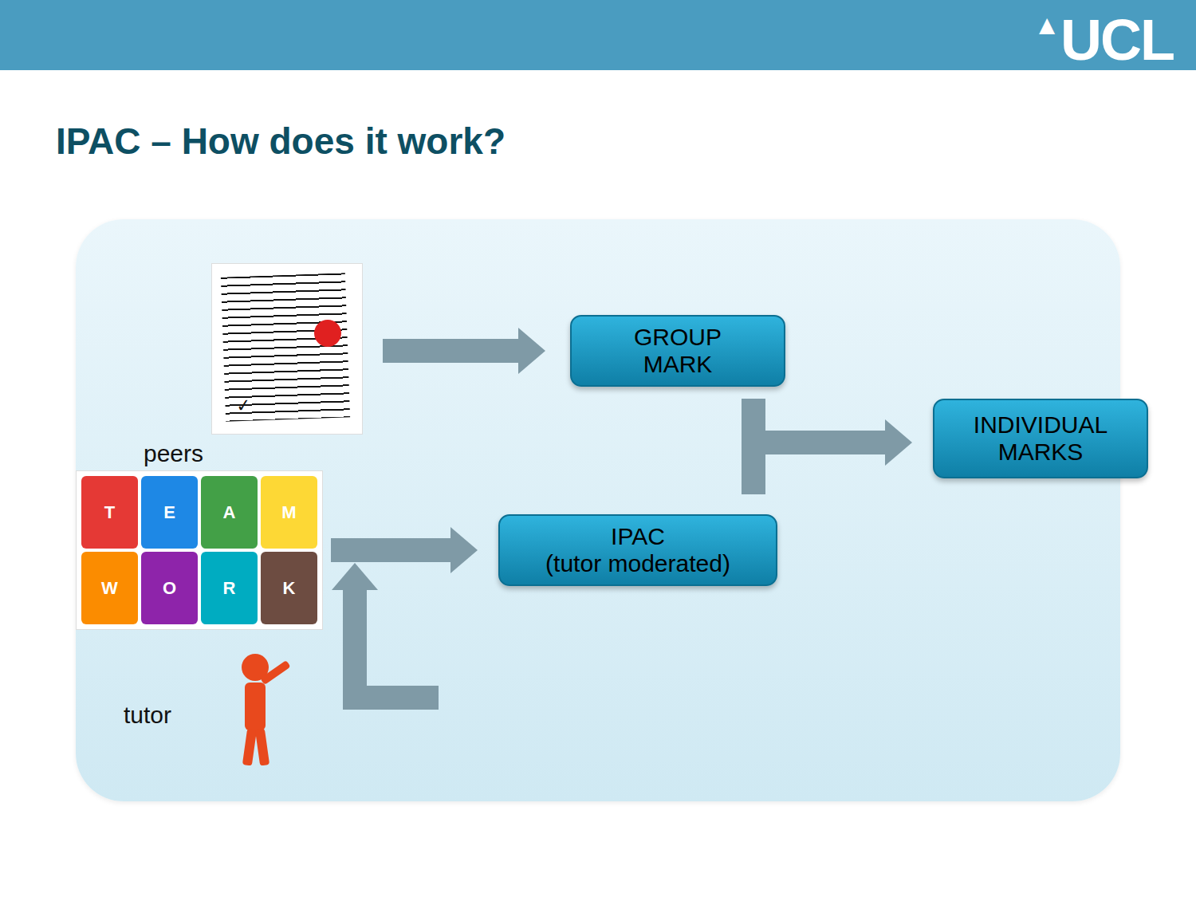▲UCL
IPAC – How does it work?
✓
T
E
A
M
W
O
R
K
peers
tutor
GROUP
MARK
IPAC
(tutor moderated)
INDIVIDUAL
MARKS